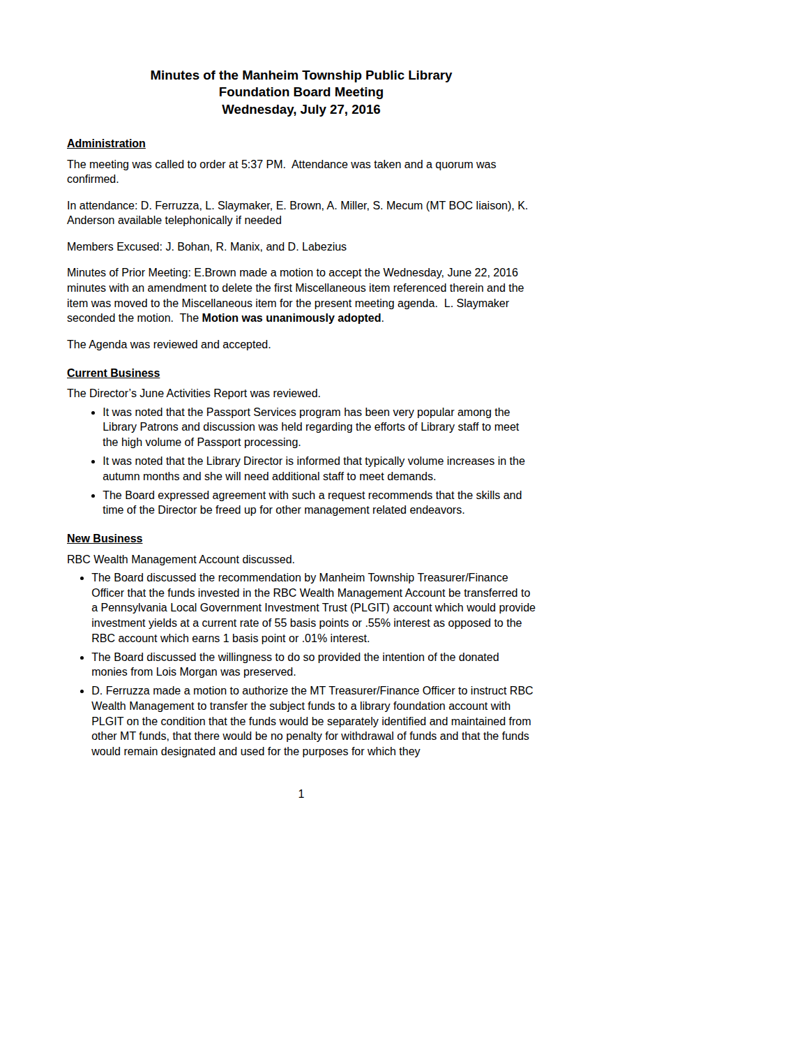Minutes of the Manheim Township Public Library
Foundation Board Meeting
Wednesday, July 27, 2016
Administration
The meeting was called to order at 5:37 PM. Attendance was taken and a quorum was confirmed.
In attendance: D. Ferruzza, L. Slaymaker, E. Brown, A. Miller, S. Mecum (MT BOC liaison), K. Anderson available telephonically if needed
Members Excused: J. Bohan, R. Manix, and D. Labezius
Minutes of Prior Meeting: E.Brown made a motion to accept the Wednesday, June 22, 2016 minutes with an amendment to delete the first Miscellaneous item referenced therein and the item was moved to the Miscellaneous item for the present meeting agenda. L. Slaymaker seconded the motion. The Motion was unanimously adopted.
The Agenda was reviewed and accepted.
Current Business
The Director’s June Activities Report was reviewed.
It was noted that the Passport Services program has been very popular among the Library Patrons and discussion was held regarding the efforts of Library staff to meet the high volume of Passport processing.
It was noted that the Library Director is informed that typically volume increases in the autumn months and she will need additional staff to meet demands.
The Board expressed agreement with such a request recommends that the skills and time of the Director be freed up for other management related endeavors.
New Business
RBC Wealth Management Account discussed.
The Board discussed the recommendation by Manheim Township Treasurer/Finance Officer that the funds invested in the RBC Wealth Management Account be transferred to a Pennsylvania Local Government Investment Trust (PLGIT) account which would provide investment yields at a current rate of 55 basis points or .55% interest as opposed to the RBC account which earns 1 basis point or .01% interest.
The Board discussed the willingness to do so provided the intention of the donated monies from Lois Morgan was preserved.
D. Ferruzza made a motion to authorize the MT Treasurer/Finance Officer to instruct RBC Wealth Management to transfer the subject funds to a library foundation account with PLGIT on the condition that the funds would be separately identified and maintained from other MT funds, that there would be no penalty for withdrawal of funds and that the funds would remain designated and used for the purposes for which they
1